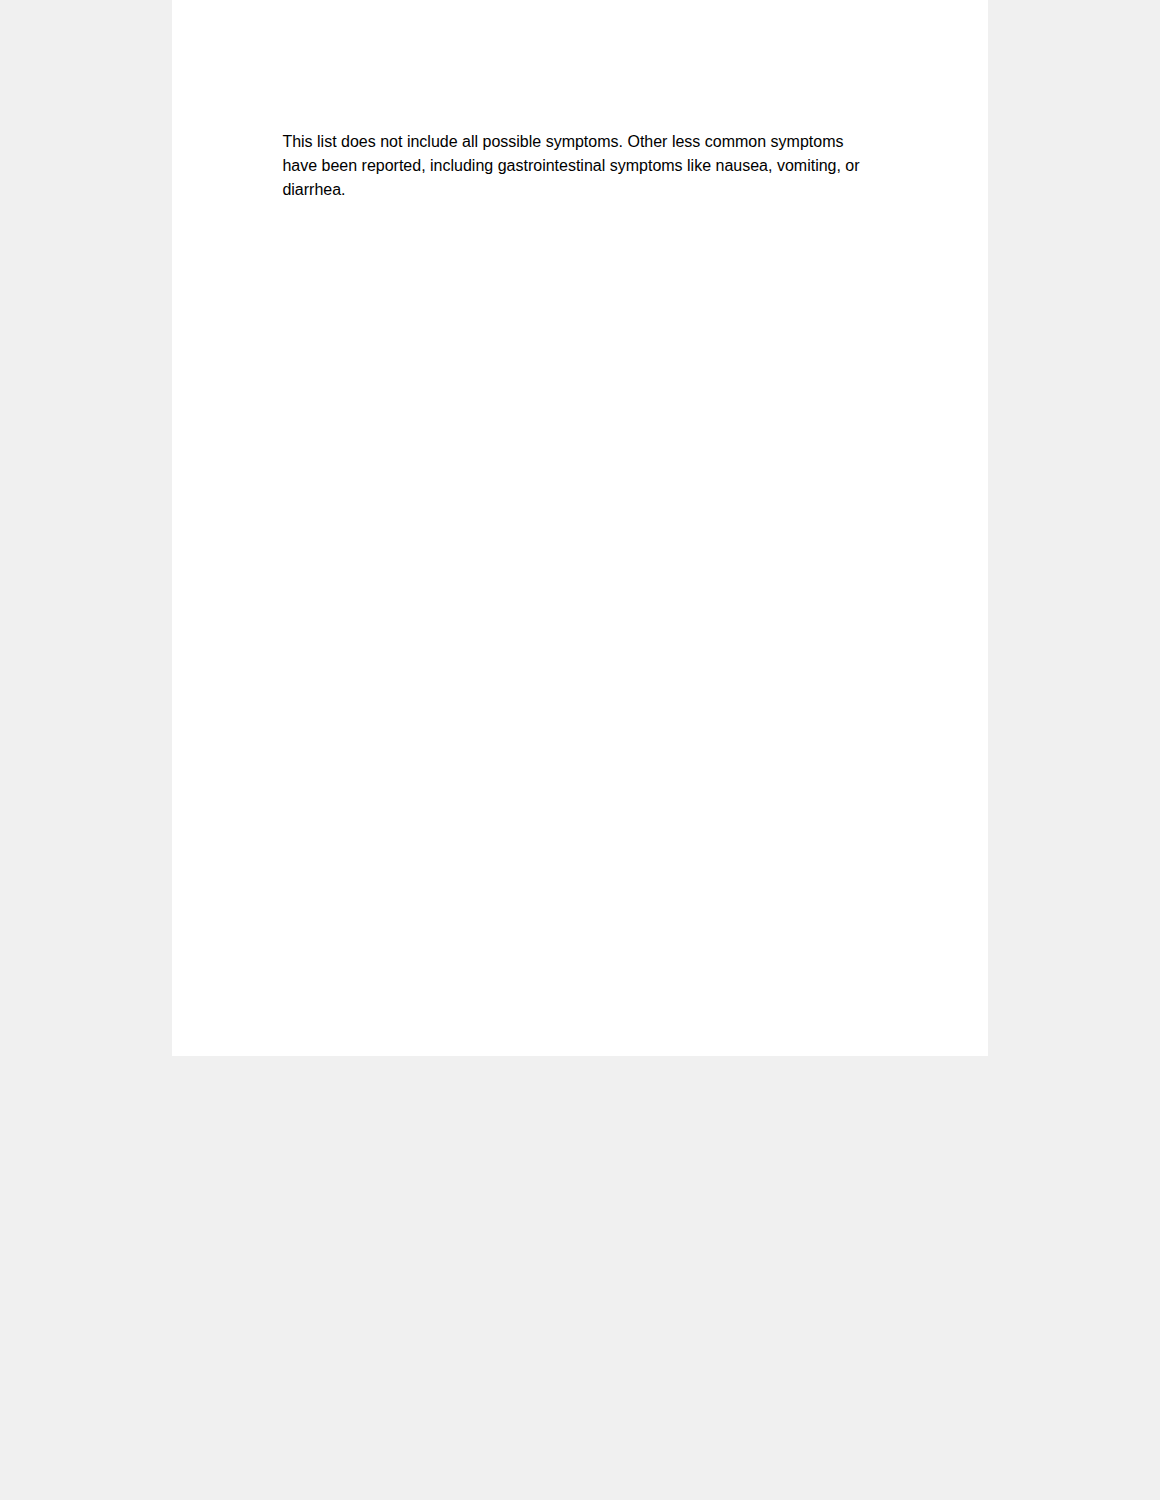This list does not include all possible symptoms. Other less common symptoms have been reported, including gastrointestinal symptoms like nausea, vomiting, or diarrhea.